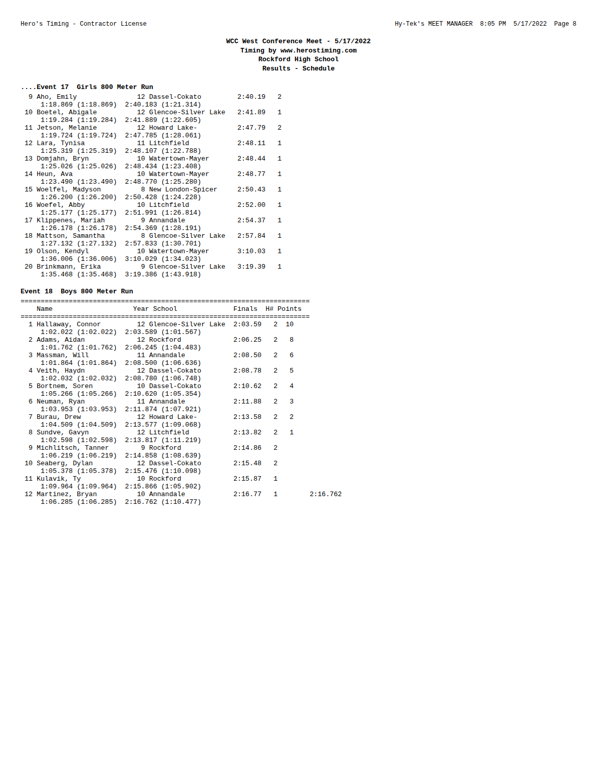Hero's Timing - Contractor License Hy-Tek's MEET MANAGER 8:05 PM 5/17/2022 Page 8
WCC West Conference Meet - 5/17/2022 Timing by www.herostiming.com Rockford High School Results - Schedule
....Event 17 Girls 800 Meter Run
  9 Aho, Emily               12 Dassel-Cokato         2:40.19   2
     1:18.869 (1:18.869)  2:40.183 (1:21.314)
 10 Boetel, Abigale          12 Glencoe-Silver Lake   2:41.89   1
     1:19.284 (1:19.284)  2:41.889 (1:22.605)
 11 Jetson, Melanie          12 Howard Lake-          2:47.79   2
     1:19.724 (1:19.724)  2:47.785 (1:28.061)
 12 Lara, Tynisa             11 Litchfield            2:48.11   1
     1:25.319 (1:25.319)  2:48.107 (1:22.788)
 13 Domjahn, Bryn            10 Watertown-Mayer       2:48.44   1
     1:25.026 (1:25.026)  2:48.434 (1:23.408)
 14 Heun, Ava                10 Watertown-Mayer       2:48.77   1
     1:23.490 (1:23.490)  2:48.770 (1:25.280)
 15 Woelfel, Madyson          8 New London-Spicer     2:50.43   1
     1:26.200 (1:26.200)  2:50.428 (1:24.228)
 16 Woefel, Abby             10 Litchfield            2:52.00   1
     1:25.177 (1:25.177)  2:51.991 (1:26.814)
 17 Klippenes, Mariah         9 Annandale             2:54.37   1
     1:26.178 (1:26.178)  2:54.369 (1:28.191)
 18 Mattson, Samantha         8 Glencoe-Silver Lake   2:57.84   1
     1:27.132 (1:27.132)  2:57.833 (1:30.701)
 19 Olson, Kendyl            10 Watertown-Mayer       3:10.03   1
     1:36.006 (1:36.006)  3:10.029 (1:34.023)
 20 Brinkmann, Erika          9 Glencoe-Silver Lake   3:19.39   1
     1:35.468 (1:35.468)  3:19.386 (1:43.918)
Event 18 Boys 800 Meter Run
========================================================================
    Name                    Year School              Finals  H# Points
========================================================================
  1 Hallaway, Connor         12 Glencoe-Silver Lake  2:03.59   2  10
     1:02.022 (1:02.022)  2:03.589 (1:01.567)
  2 Adams, Aidan             12 Rockford             2:06.25   2   8
     1:01.762 (1:01.762)  2:06.245 (1:04.483)
  3 Massman, Will            11 Annandale            2:08.50   2   6
     1:01.864 (1:01.864)  2:08.500 (1:06.636)
  4 Veith, Haydn             12 Dassel-Cokato        2:08.78   2   5
     1:02.032 (1:02.032)  2:08.780 (1:06.748)
  5 Bortnem, Soren           10 Dassel-Cokato        2:10.62   2   4
     1:05.266 (1:05.266)  2:10.620 (1:05.354)
  6 Neuman, Ryan             11 Annandale            2:11.88   2   3
     1:03.953 (1:03.953)  2:11.874 (1:07.921)
  7 Burau, Drew              12 Howard Lake-         2:13.58   2   2
     1:04.509 (1:04.509)  2:13.577 (1:09.068)
  8 Sundve, Gavyn            12 Litchfield           2:13.82   2   1
     1:02.598 (1:02.598)  2:13.817 (1:11.219)
  9 Michlitsch, Tanner        9 Rockford             2:14.86   2
     1:06.219 (1:06.219)  2:14.858 (1:08.639)
 10 Seaberg, Dylan           12 Dassel-Cokato        2:15.48   2
     1:05.378 (1:05.378)  2:15.476 (1:10.098)
 11 Kulavik, Ty              10 Rockford             2:15.87   1
     1:09.964 (1:09.964)  2:15.866 (1:05.902)
 12 Martinez, Bryan          10 Annandale            2:16.77   1        2:16.762
     1:06.285 (1:06.285)  2:16.762 (1:10.477)